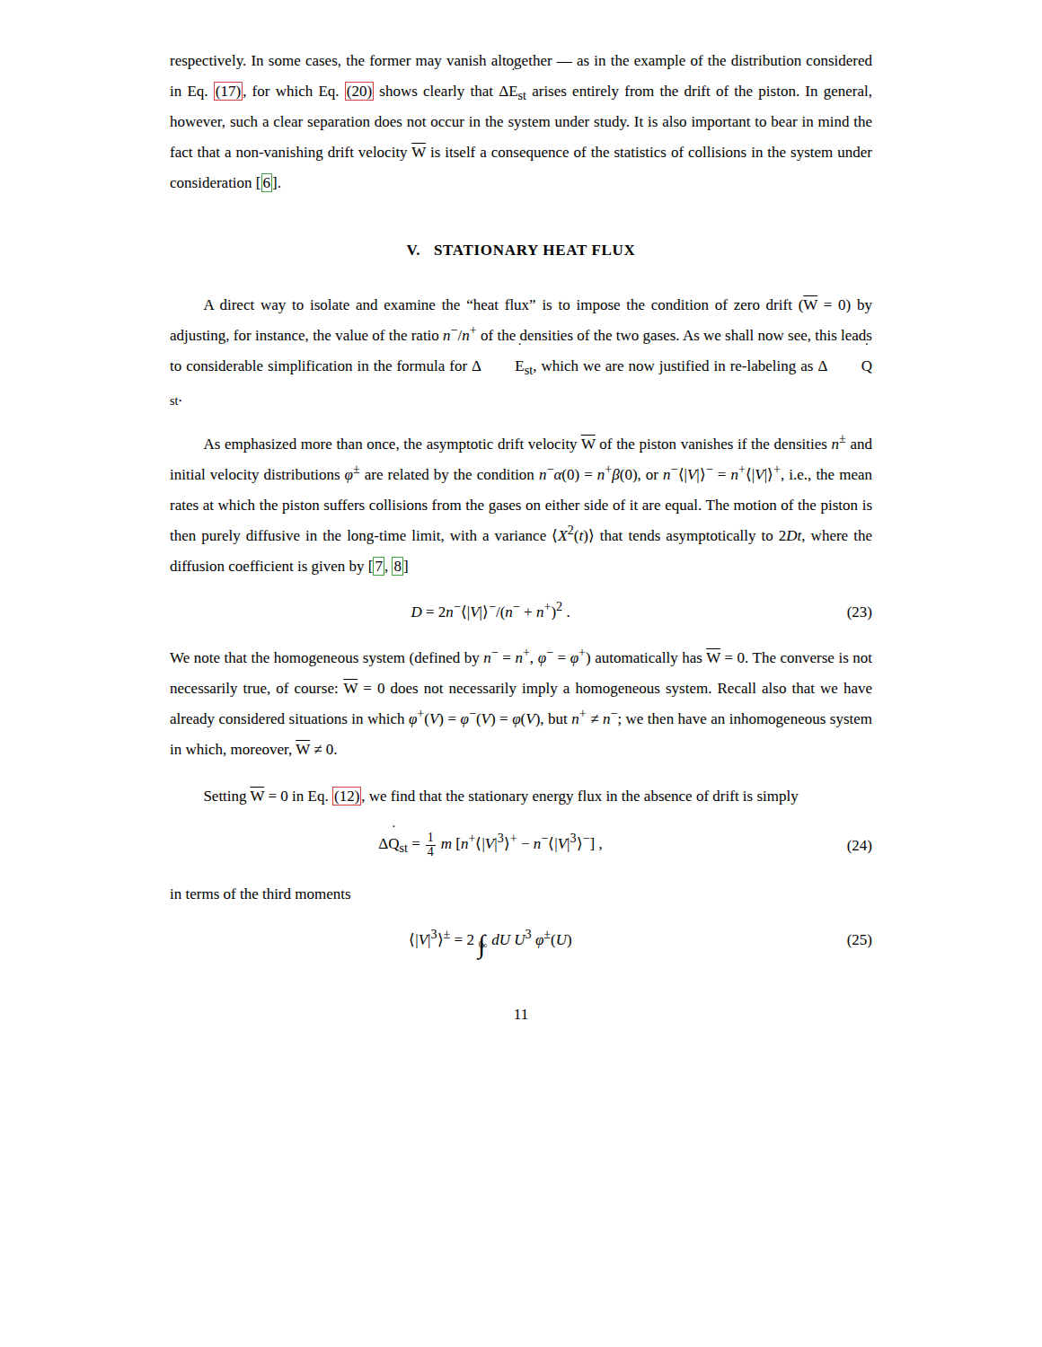respectively. In some cases, the former may vanish altogether — as in the example of the distribution considered in Eq. (17), for which Eq. (20) shows clearly that ΔEst arises entirely from the drift of the piston. In general, however, such a clear separation does not occur in the system under study. It is also important to bear in mind the fact that a non-vanishing drift velocity W is itself a consequence of the statistics of collisions in the system under consideration [6].
V. Stationary Heat Flux
A direct way to isolate and examine the “heat flux” is to impose the condition of zero drift (W = 0) by adjusting, for instance, the value of the ratio n−/n+ of the densities of the two gases. As we shall now see, this leads to considerable simplification in the formula for ΔEst, which we are now justified in re-labeling as ΔQst.
As emphasized more than once, the asymptotic drift velocity W of the piston vanishes if the densities n± and initial velocity distributions φ± are related by the condition n−α(0) = n+β(0), or n−⟨|V|⟩− = n+⟨|V|⟩+, i.e., the mean rates at which the piston suffers collisions from the gases on either side of it are equal. The motion of the piston is then purely diffusive in the long-time limit, with a variance ⟨X2(t)⟩ that tends asymptotically to 2Dt, where the diffusion coefficient is given by [7, 8]
D = 2n−⟨|V|⟩−/(n− + n+)2 .
(23)
We note that the homogeneous system (defined by n− = n+, φ− = φ+) automatically has W = 0. The converse is not necessarily true, of course: W = 0 does not necessarily imply a homogeneous system. Recall also that we have already considered situations in which φ+(V) = φ−(V) = φ(V), but n+ ≠ n−; we then have an inhomogeneous system in which, moreover, W ≠ 0.
Setting W = 0 in Eq. (12), we find that the stationary energy flux in the absence of drift is simply
ΔQst = 14 m [n+⟨|V|3⟩+ − n−⟨|V|3⟩−] ,
(24)
in terms of the third moments
⟨|V|3⟩± = 2 ∫0∞ dU U3 φ±(U)
(25)
11